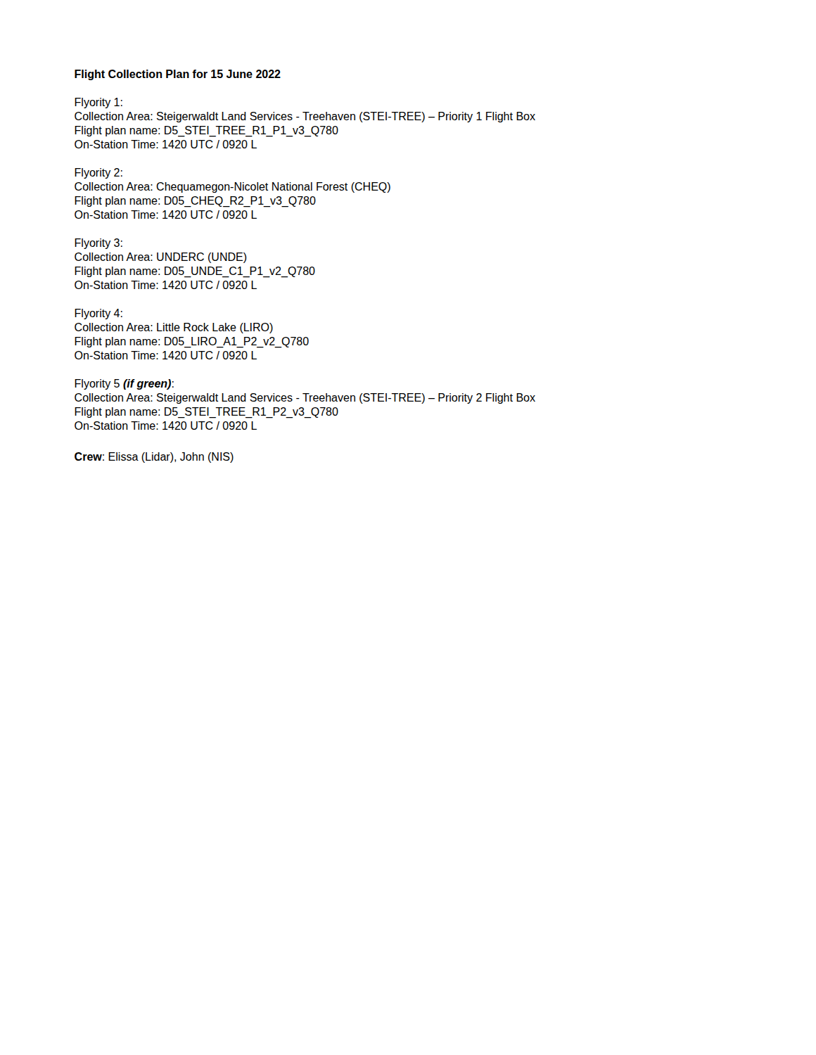Flight Collection Plan for 15 June 2022
Flyority 1:
Collection Area: Steigerwaldt Land Services - Treehaven (STEI-TREE) – Priority 1 Flight Box
Flight plan name: D5_STEI_TREE_R1_P1_v3_Q780
On-Station Time: 1420 UTC / 0920 L
Flyority 2:
Collection Area: Chequamegon-Nicolet National Forest (CHEQ)
Flight plan name: D05_CHEQ_R2_P1_v3_Q780
On-Station Time: 1420 UTC / 0920 L
Flyority 3:
Collection Area: UNDERC (UNDE)
Flight plan name: D05_UNDE_C1_P1_v2_Q780
On-Station Time: 1420 UTC / 0920 L
Flyority 4:
Collection Area: Little Rock Lake (LIRO)
Flight plan name: D05_LIRO_A1_P2_v2_Q780
On-Station Time: 1420 UTC / 0920 L
Flyority 5 (if green):
Collection Area: Steigerwaldt Land Services - Treehaven (STEI-TREE) – Priority 2 Flight Box
Flight plan name: D5_STEI_TREE_R1_P2_v3_Q780
On-Station Time: 1420 UTC / 0920 L
Crew: Elissa (Lidar), John (NIS)